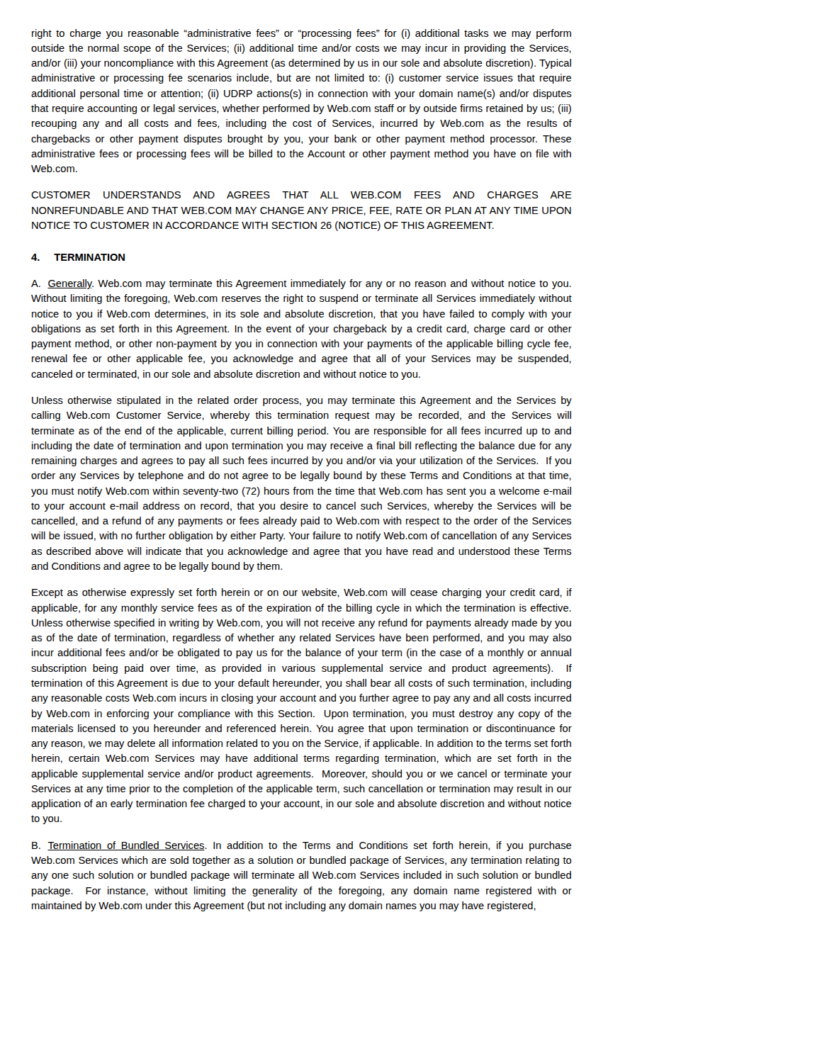right to charge you reasonable “administrative fees” or “processing fees” for (i) additional tasks we may perform outside the normal scope of the Services; (ii) additional time and/or costs we may incur in providing the Services, and/or (iii) your noncompliance with this Agreement (as determined by us in our sole and absolute discretion). Typical administrative or processing fee scenarios include, but are not limited to: (i) customer service issues that require additional personal time or attention; (ii) UDRP actions(s) in connection with your domain name(s) and/or disputes that require accounting or legal services, whether performed by Web.com staff or by outside firms retained by us; (iii) recouping any and all costs and fees, including the cost of Services, incurred by Web.com as the results of chargebacks or other payment disputes brought by you, your bank or other payment method processor. These administrative fees or processing fees will be billed to the Account or other payment method you have on file with Web.com.
Customer understands and agrees that all Web.com fees and charges are nonrefundable and that Web.com may change any price, fee, rate or plan at any time upon notice to Customer in accordance with Section 26 (Notice) of this Agreement.
4. TERMINATION
A. Generally. Web.com may terminate this Agreement immediately for any or no reason and without notice to you. Without limiting the foregoing, Web.com reserves the right to suspend or terminate all Services immediately without notice to you if Web.com determines, in its sole and absolute discretion, that you have failed to comply with your obligations as set forth in this Agreement. In the event of your chargeback by a credit card, charge card or other payment method, or other non-payment by you in connection with your payments of the applicable billing cycle fee, renewal fee or other applicable fee, you acknowledge and agree that all of your Services may be suspended, canceled or terminated, in our sole and absolute discretion and without notice to you.
Unless otherwise stipulated in the related order process, you may terminate this Agreement and the Services by calling Web.com Customer Service, whereby this termination request may be recorded, and the Services will terminate as of the end of the applicable, current billing period. You are responsible for all fees incurred up to and including the date of termination and upon termination you may receive a final bill reflecting the balance due for any remaining charges and agrees to pay all such fees incurred by you and/or via your utilization of the Services. If you order any Services by telephone and do not agree to be legally bound by these Terms and Conditions at that time, you must notify Web.com within seventy-two (72) hours from the time that Web.com has sent you a welcome e-mail to your account e-mail address on record, that you desire to cancel such Services, whereby the Services will be cancelled, and a refund of any payments or fees already paid to Web.com with respect to the order of the Services will be issued, with no further obligation by either Party. Your failure to notify Web.com of cancellation of any Services as described above will indicate that you acknowledge and agree that you have read and understood these Terms and Conditions and agree to be legally bound by them.
Except as otherwise expressly set forth herein or on our website, Web.com will cease charging your credit card, if applicable, for any monthly service fees as of the expiration of the billing cycle in which the termination is effective. Unless otherwise specified in writing by Web.com, you will not receive any refund for payments already made by you as of the date of termination, regardless of whether any related Services have been performed, and you may also incur additional fees and/or be obligated to pay us for the balance of your term (in the case of a monthly or annual subscription being paid over time, as provided in various supplemental service and product agreements). If termination of this Agreement is due to your default hereunder, you shall bear all costs of such termination, including any reasonable costs Web.com incurs in closing your account and you further agree to pay any and all costs incurred by Web.com in enforcing your compliance with this Section. Upon termination, you must destroy any copy of the materials licensed to you hereunder and referenced herein. You agree that upon termination or discontinuance for any reason, we may delete all information related to you on the Service, if applicable. In addition to the terms set forth herein, certain Web.com Services may have additional terms regarding termination, which are set forth in the applicable supplemental service and/or product agreements. Moreover, should you or we cancel or terminate your Services at any time prior to the completion of the applicable term, such cancellation or termination may result in our application of an early termination fee charged to your account, in our sole and absolute discretion and without notice to you.
B. Termination of Bundled Services. In addition to the Terms and Conditions set forth herein, if you purchase Web.com Services which are sold together as a solution or bundled package of Services, any termination relating to any one such solution or bundled package will terminate all Web.com Services included in such solution or bundled package. For instance, without limiting the generality of the foregoing, any domain name registered with or maintained by Web.com under this Agreement (but not including any domain names you may have registered,